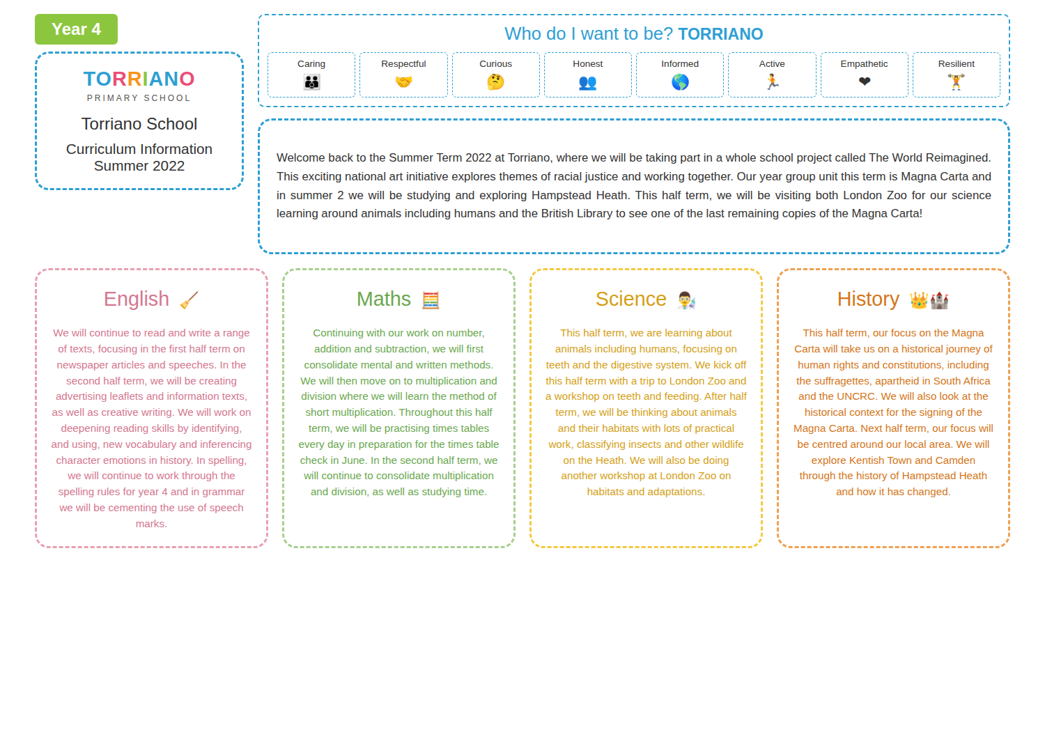Year 4
TORRIANO
PRIMARY SCHOOL
Torriano School
Curriculum Information Summer 2022
Who do I want to be? TORRIANO
Caring👪
Respectful🤝
Curious🤔
Honest👥
Informed🌎
Active🏃
Empathetic❤
Resilient🏋
Welcome back to the Summer Term 2022 at Torriano, where we will be taking part in a whole school project called The World Reimagined. This exciting national art initiative explores themes of racial justice and working together. Our year group unit this term is Magna Carta and in summer 2 we will be studying and exploring Hampstead Heath. This half term, we will be visiting both London Zoo for our science learning around animals including humans and the British Library to see one of the last remaining copies of the Magna Carta!
English 🧹
We will continue to read and write a range of texts, focusing in the first half term on newspaper articles and speeches. In the second half term, we will be creating advertising leaflets and information texts, as well as creative writing. We will work on deepening reading skills by identifying, and using, new vocabulary and inferencing character emotions in history. In spelling, we will continue to work through the spelling rules for year 4 and in grammar we will be cementing the use of speech marks.
Maths 🧮
Continuing with our work on number, addition and subtraction, we will first consolidate mental and written methods. We will then move on to multiplication and division where we will learn the method of short multiplication. Throughout this half term, we will be practising times tables every day in preparation for the times table check in June. In the second half term, we will continue to consolidate multiplication and division, as well as studying time.
Science 👨‍🔬
This half term, we are learning about animals including humans, focusing on teeth and the digestive system. We kick off this half term with a trip to London Zoo and a workshop on teeth and feeding. After half term, we will be thinking about animals and their habitats with lots of practical work, classifying insects and other wildlife on the Heath. We will also be doing another workshop at London Zoo on habitats and adaptations.
History 👑🏰
This half term, our focus on the Magna Carta will take us on a historical journey of human rights and constitutions, including the suffragettes, apartheid in South Africa and the UNCRC. We will also look at the historical context for the signing of the Magna Carta. Next half term, our focus will be centred around our local area. We will explore Kentish Town and Camden through the history of Hampstead Heath and how it has changed.